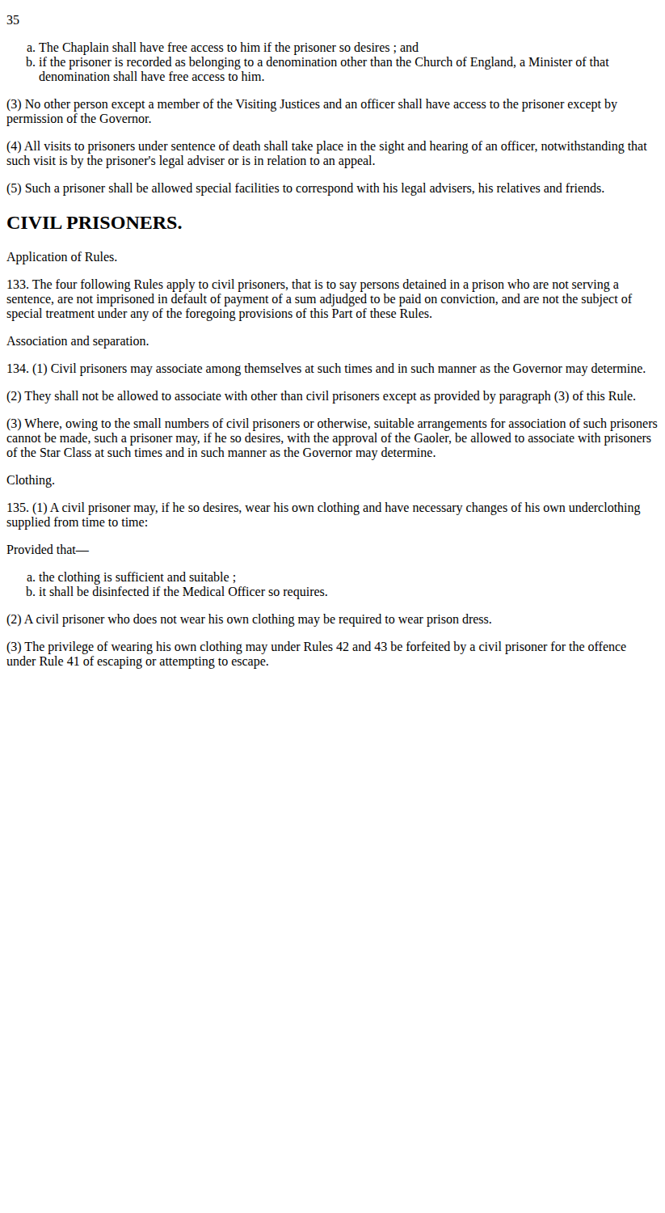35
The Chaplain shall have free access to him if the prisoner so desires ; and
if the prisoner is recorded as belonging to a denomination other than the Church of England, a Minister of that denomination shall have free access to him.
(3) No other person except a member of the Visiting Justices and an officer shall have access to the prisoner except by permission of the Governor.
(4) All visits to prisoners under sentence of death shall take place in the sight and hearing of an officer, notwithstanding that such visit is by the prisoner's legal adviser or is in relation to an appeal.
(5) Such a prisoner shall be allowed special facilities to correspond with his legal advisers, his relatives and friends.
CIVIL PRISONERS.
Application of Rules.
133. The four following Rules apply to civil prisoners, that is to say persons detained in a prison who are not serving a sentence, are not imprisoned in default of payment of a sum adjudged to be paid on conviction, and are not the subject of special treatment under any of the foregoing provisions of this Part of these Rules.
Association and separation.
134. (1) Civil prisoners may associate among themselves at such times and in such manner as the Governor may determine.
(2) They shall not be allowed to associate with other than civil prisoners except as provided by paragraph (3) of this Rule.
(3) Where, owing to the small numbers of civil prisoners or otherwise, suitable arrangements for association of such prisoners cannot be made, such a prisoner may, if he so desires, with the approval of the Gaoler, be allowed to associate with prisoners of the Star Class at such times and in such manner as the Governor may determine.
Clothing.
135. (1) A civil prisoner may, if he so desires, wear his own clothing and have necessary changes of his own underclothing supplied from time to time:
Provided that—
the clothing is sufficient and suitable ;
it shall be disinfected if the Medical Officer so requires.
(2) A civil prisoner who does not wear his own clothing may be required to wear prison dress.
(3) The privilege of wearing his own clothing may under Rules 42 and 43 be forfeited by a civil prisoner for the offence under Rule 41 of escaping or attempting to escape.